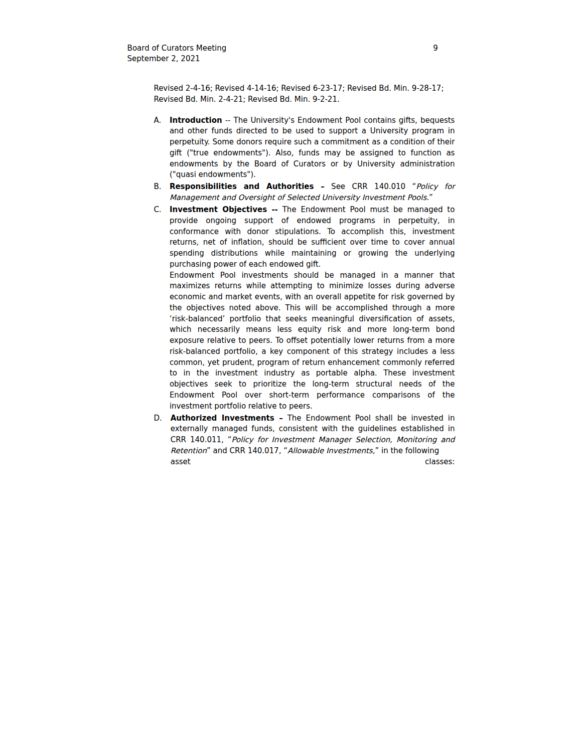Board of Curators Meeting
September 2, 2021
9
Revised 2-4-16; Revised 4-14-16; Revised 6-23-17; Revised Bd. Min. 9-28-17; Revised Bd. Min. 2-4-21; Revised Bd. Min. 9-2-21.
A.
Introduction -- The University's Endowment Pool contains gifts, bequests and other funds directed to be used to support a University program in perpetuity. Some donors require such a commitment as a condition of their gift ("true endowments"). Also, funds may be assigned to function as endowments by the Board of Curators or by University administration ("quasi endowments").
B.
Responsibilities and Authorities – See CRR 140.010 “Policy for Management and Oversight of Selected University Investment Pools.”
C.
Investment Objectives -- The Endowment Pool must be managed to provide ongoing support of endowed programs in perpetuity, in conformance with donor stipulations. To accomplish this, investment returns, net of inflation, should be sufficient over time to cover annual spending distributions while maintaining or growing the underlying purchasing power of each endowed gift.
Endowment Pool investments should be managed in a manner that maximizes returns while attempting to minimize losses during adverse economic and market events, with an overall appetite for risk governed by the objectives noted above. This will be accomplished through a more ‘risk-balanced’ portfolio that seeks meaningful diversification of assets, which necessarily means less equity risk and more long-term bond exposure relative to peers. To offset potentially lower returns from a more risk-balanced portfolio, a key component of this strategy includes a less common, yet prudent, program of return enhancement commonly referred to in the investment industry as portable alpha. These investment objectives seek to prioritize the long-term structural needs of the Endowment Pool over short-term performance comparisons of the investment portfolio relative to peers.
D.
Authorized Investments – The Endowment Pool shall be invested in externally managed funds, consistent with the guidelines established in CRR 140.011, “Policy for Investment Manager Selection, Monitoring and Retention” and CRR 140.017, “Allowable Investments,” in the following
asset classes: